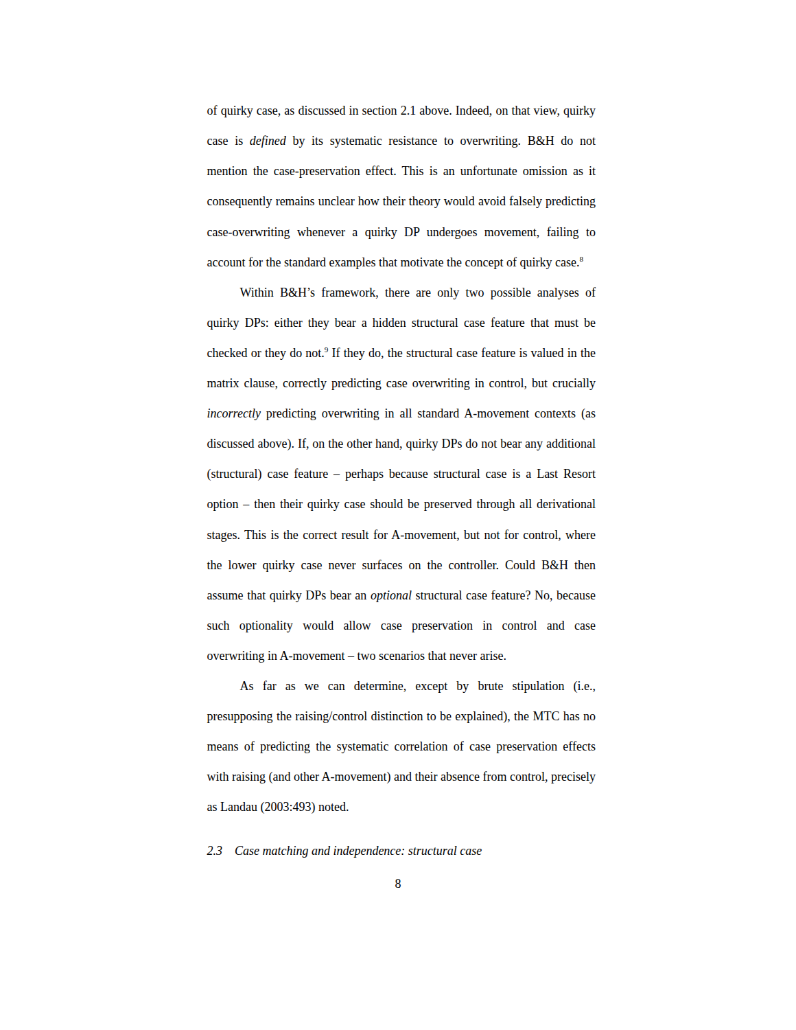of quirky case, as discussed in section 2.1 above. Indeed, on that view, quirky case is defined by its systematic resistance to overwriting. B&H do not mention the case-preservation effect. This is an unfortunate omission as it consequently remains unclear how their theory would avoid falsely predicting case-overwriting whenever a quirky DP undergoes movement, failing to account for the standard examples that motivate the concept of quirky case.8
Within B&H’s framework, there are only two possible analyses of quirky DPs: either they bear a hidden structural case feature that must be checked or they do not.9 If they do, the structural case feature is valued in the matrix clause, correctly predicting case overwriting in control, but crucially incorrectly predicting overwriting in all standard A-movement contexts (as discussed above). If, on the other hand, quirky DPs do not bear any additional (structural) case feature – perhaps because structural case is a Last Resort option – then their quirky case should be preserved through all derivational stages. This is the correct result for A-movement, but not for control, where the lower quirky case never surfaces on the controller. Could B&H then assume that quirky DPs bear an optional structural case feature? No, because such optionality would allow case preservation in control and case overwriting in A-movement – two scenarios that never arise.
As far as we can determine, except by brute stipulation (i.e., presupposing the raising/control distinction to be explained), the MTC has no means of predicting the systematic correlation of case preservation effects with raising (and other A-movement) and their absence from control, precisely as Landau (2003:493) noted.
2.3 Case matching and independence: structural case
8